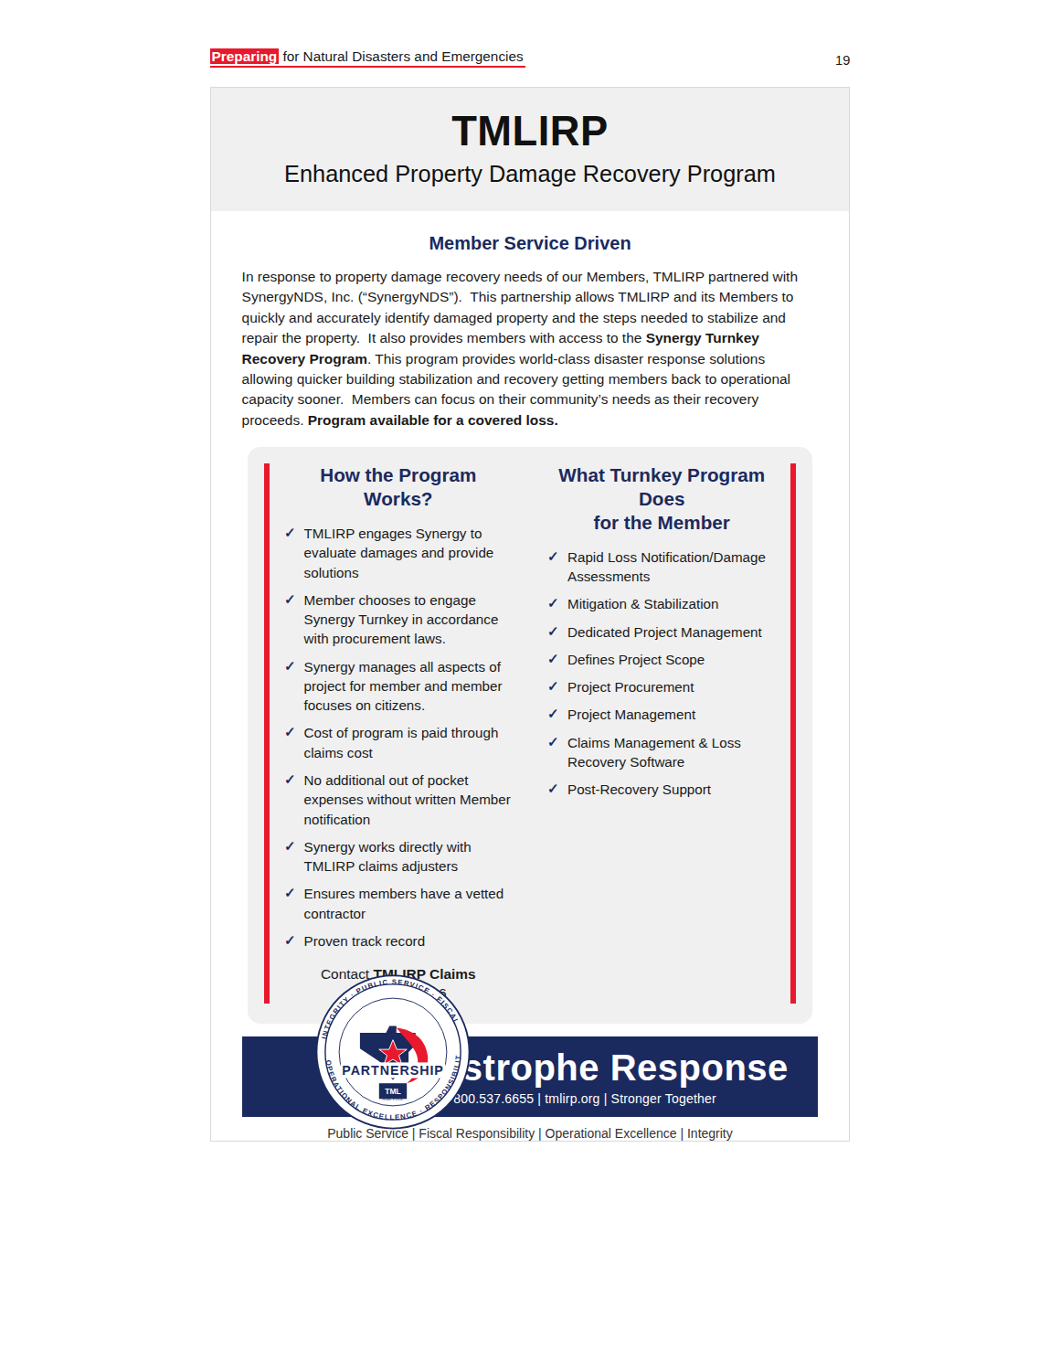Preparing for Natural Disasters and Emergencies
19
TMLIRP
Enhanced Property Damage Recovery Program
Member Service Driven
In response to property damage recovery needs of our Members, TMLIRP partnered with SynergyNDS, Inc. (“SynergyNDS”). This partnership allows TMLIRP and its Members to quickly and accurately identify damaged property and the steps needed to stabilize and repair the property. It also provides members with access to the Synergy Turnkey Recovery Program. This program provides world-class disaster response solutions allowing quicker building stabilization and recovery getting members back to operational capacity sooner. Members can focus on their community’s needs as their recovery proceeds. Program available for a covered loss.
How the Program Works?
TMLIRP engages Synergy to evaluate damages and provide solutions
Member chooses to engage Synergy Turnkey in accordance with procurement laws.
Synergy manages all aspects of project for member and member focuses on citizens.
Cost of program is paid through claims cost
No additional out of pocket expenses without written Member notification
Synergy works directly with TMLIRP claims adjusters
Ensures members have a vetted contractor
Proven track record
Contact TMLIRP Claims
(512) 491-2426
What Turnkey Program Does
for the Member
Rapid Loss Notification/Damage Assessments
Mitigation & Stabilization
Dedicated Project Management
Defines Project Scope
Project Procurement
Project Management
Claims Management & Loss Recovery Software
Post-Recovery Support
PARTNERSHIP TML RISK POOL INTEGRITY · PUBLIC SERVICE · FISCAL OPERATIONAL EXCELLENCE · RESPONSIBILITY
Catastrophe Response
800.537.6655 | tmlirp.org | Stronger Together
Public Service | Fiscal Responsibility | Operational Excellence | Integrity